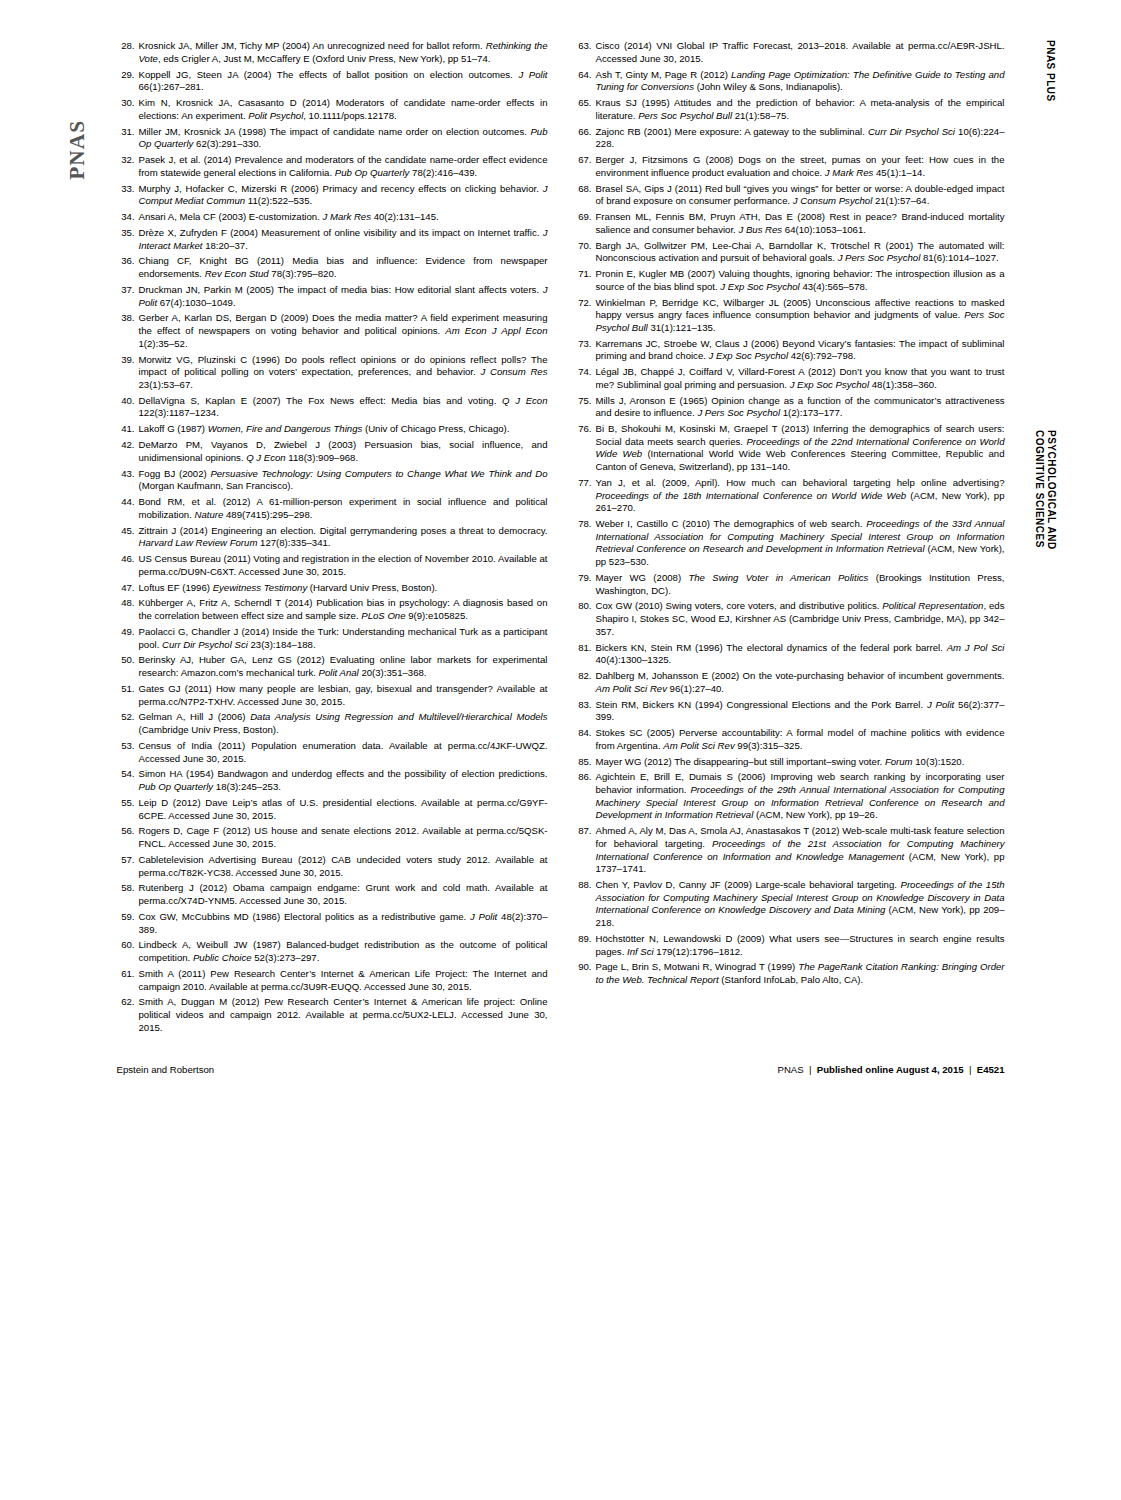PNAS
PNAS PLUS
PSYCHOLOGICAL AND
COGNITIVE SCIENCES
28. Krosnick JA, Miller JM, Tichy MP (2004) An unrecognized need for ballot reform. Rethinking the Vote, eds Crigler A, Just M, McCaffery E (Oxford Univ Press, New York), pp 51–74.
29. Koppell JG, Steen JA (2004) The effects of ballot position on election outcomes. J Polit 66(1):267–281.
30. Kim N, Krosnick JA, Casasanto D (2014) Moderators of candidate name-order effects in elections: An experiment. Polit Psychol, 10.1111/pops.12178.
31. Miller JM, Krosnick JA (1998) The impact of candidate name order on election outcomes. Pub Op Quarterly 62(3):291–330.
32. Pasek J, et al. (2014) Prevalence and moderators of the candidate name-order effect evidence from statewide general elections in California. Pub Op Quarterly 78(2):416–439.
33. Murphy J, Hofacker C, Mizerski R (2006) Primacy and recency effects on clicking behavior. J Comput Mediat Commun 11(2):522–535.
34. Ansari A, Mela CF (2003) E-customization. J Mark Res 40(2):131–145.
35. Drèze X, Zufryden F (2004) Measurement of online visibility and its impact on Internet traffic. J Interact Market 18:20–37.
36. Chiang CF, Knight BG (2011) Media bias and influence: Evidence from newspaper endorsements. Rev Econ Stud 78(3):795–820.
37. Druckman JN, Parkin M (2005) The impact of media bias: How editorial slant affects voters. J Polit 67(4):1030–1049.
38. Gerber A, Karlan DS, Bergan D (2009) Does the media matter? A field experiment measuring the effect of newspapers on voting behavior and political opinions. Am Econ J Appl Econ 1(2):35–52.
39. Morwitz VG, Pluzinski C (1996) Do pools reflect opinions or do opinions reflect polls? The impact of political polling on voters’ expectation, preferences, and behavior. J Consum Res 23(1):53–67.
40. DellaVigna S, Kaplan E (2007) The Fox News effect: Media bias and voting. Q J Econ 122(3):1187–1234.
41. Lakoff G (1987) Women, Fire and Dangerous Things (Univ of Chicago Press, Chicago).
42. DeMarzo PM, Vayanos D, Zwiebel J (2003) Persuasion bias, social influence, and unidimensional opinions. Q J Econ 118(3):909–968.
43. Fogg BJ (2002) Persuasive Technology: Using Computers to Change What We Think and Do (Morgan Kaufmann, San Francisco).
44. Bond RM, et al. (2012) A 61-million-person experiment in social influence and political mobilization. Nature 489(7415):295–298.
45. Zittrain J (2014) Engineering an election. Digital gerrymandering poses a threat to democracy. Harvard Law Review Forum 127(8):335–341.
46. US Census Bureau (2011) Voting and registration in the election of November 2010. Available at perma.cc/DU9N-C6XT. Accessed June 30, 2015.
47. Loftus EF (1996) Eyewitness Testimony (Harvard Univ Press, Boston).
48. Kühberger A, Fritz A, Scherndl T (2014) Publication bias in psychology: A diagnosis based on the correlation between effect size and sample size. PLoS One 9(9):e105825.
49. Paolacci G, Chandler J (2014) Inside the Turk: Understanding mechanical Turk as a participant pool. Curr Dir Psychol Sci 23(3):184–188.
50. Berinsky AJ, Huber GA, Lenz GS (2012) Evaluating online labor markets for experimental research: Amazon.com’s mechanical turk. Polit Anal 20(3):351–368.
51. Gates GJ (2011) How many people are lesbian, gay, bisexual and transgender? Available at perma.cc/N7P2-TXHV. Accessed June 30, 2015.
52. Gelman A, Hill J (2006) Data Analysis Using Regression and Multilevel/Hierarchical Models (Cambridge Univ Press, Boston).
53. Census of India (2011) Population enumeration data. Available at perma.cc/4JKF-UWQZ. Accessed June 30, 2015.
54. Simon HA (1954) Bandwagon and underdog effects and the possibility of election predictions. Pub Op Quarterly 18(3):245–253.
55. Leip D (2012) Dave Leip’s atlas of U.S. presidential elections. Available at perma.cc/G9YF-6CPE. Accessed June 30, 2015.
56. Rogers D, Cage F (2012) US house and senate elections 2012. Available at perma.cc/5QSK-FNCL. Accessed June 30, 2015.
57. Cabletelevision Advertising Bureau (2012) CAB undecided voters study 2012. Available at perma.cc/T82K-YC38. Accessed June 30, 2015.
58. Rutenberg J (2012) Obama campaign endgame: Grunt work and cold math. Available at perma.cc/X74D-YNM5. Accessed June 30, 2015.
59. Cox GW, McCubbins MD (1986) Electoral politics as a redistributive game. J Polit 48(2):370–389.
60. Lindbeck A, Weibull JW (1987) Balanced-budget redistribution as the outcome of political competition. Public Choice 52(3):273–297.
61. Smith A (2011) Pew Research Center’s Internet & American Life Project: The Internet and campaign 2010. Available at perma.cc/3U9R-EUQQ. Accessed June 30, 2015.
62. Smith A, Duggan M (2012) Pew Research Center’s Internet & American life project: Online political videos and campaign 2012. Available at perma.cc/5UX2-LELJ. Accessed June 30, 2015.
63. Cisco (2014) VNI Global IP Traffic Forecast, 2013–2018. Available at perma.cc/AE9R-JSHL. Accessed June 30, 2015.
64. Ash T, Ginty M, Page R (2012) Landing Page Optimization: The Definitive Guide to Testing and Tuning for Conversions (John Wiley & Sons, Indianapolis).
65. Kraus SJ (1995) Attitudes and the prediction of behavior: A meta-analysis of the empirical literature. Pers Soc Psychol Bull 21(1):58–75.
66. Zajonc RB (2001) Mere exposure: A gateway to the subliminal. Curr Dir Psychol Sci 10(6):224–228.
67. Berger J, Fitzsimons G (2008) Dogs on the street, pumas on your feet: How cues in the environment influence product evaluation and choice. J Mark Res 45(1):1–14.
68. Brasel SA, Gips J (2011) Red bull “gives you wings” for better or worse: A double-edged impact of brand exposure on consumer performance. J Consum Psychol 21(1):57–64.
69. Fransen ML, Fennis BM, Pruyn ATH, Das E (2008) Rest in peace? Brand-induced mortality salience and consumer behavior. J Bus Res 64(10):1053–1061.
70. Bargh JA, Gollwitzer PM, Lee-Chai A, Barndollar K, Trötschel R (2001) The automated will: Nonconscious activation and pursuit of behavioral goals. J Pers Soc Psychol 81(6):1014–1027.
71. Pronin E, Kugler MB (2007) Valuing thoughts, ignoring behavior: The introspection illusion as a source of the bias blind spot. J Exp Soc Psychol 43(4):565–578.
72. Winkielman P, Berridge KC, Wilbarger JL (2005) Unconscious affective reactions to masked happy versus angry faces influence consumption behavior and judgments of value. Pers Soc Psychol Bull 31(1):121–135.
73. Karremans JC, Stroebe W, Claus J (2006) Beyond Vicary’s fantasies: The impact of subliminal priming and brand choice. J Exp Soc Psychol 42(6):792–798.
74. Légal JB, Chappé J, Coiffard V, Villard-Forest A (2012) Don’t you know that you want to trust me? Subliminal goal priming and persuasion. J Exp Soc Psychol 48(1):358–360.
75. Mills J, Aronson E (1965) Opinion change as a function of the communicator’s attractiveness and desire to influence. J Pers Soc Psychol 1(2):173–177.
76. Bi B, Shokouhi M, Kosinski M, Graepel T (2013) Inferring the demographics of search users: Social data meets search queries. Proceedings of the 22nd International Conference on World Wide Web (International World Wide Web Conferences Steering Committee, Republic and Canton of Geneva, Switzerland), pp 131–140.
77. Yan J, et al. (2009, April). How much can behavioral targeting help online advertising? Proceedings of the 18th International Conference on World Wide Web (ACM, New York), pp 261–270.
78. Weber I, Castillo C (2010) The demographics of web search. Proceedings of the 33rd Annual International Association for Computing Machinery Special Interest Group on Information Retrieval Conference on Research and Development in Information Retrieval (ACM, New York), pp 523–530.
79. Mayer WG (2008) The Swing Voter in American Politics (Brookings Institution Press, Washington, DC).
80. Cox GW (2010) Swing voters, core voters, and distributive politics. Political Representation, eds Shapiro I, Stokes SC, Wood EJ, Kirshner AS (Cambridge Univ Press, Cambridge, MA), pp 342–357.
81. Bickers KN, Stein RM (1996) The electoral dynamics of the federal pork barrel. Am J Pol Sci 40(4):1300–1325.
82. Dahlberg M, Johansson E (2002) On the vote-purchasing behavior of incumbent governments. Am Polit Sci Rev 96(1):27–40.
83. Stein RM, Bickers KN (1994) Congressional Elections and the Pork Barrel. J Polit 56(2):377–399.
84. Stokes SC (2005) Perverse accountability: A formal model of machine politics with evidence from Argentina. Am Polit Sci Rev 99(3):315–325.
85. Mayer WG (2012) The disappearing–but still important–swing voter. Forum 10(3):1520.
86. Agichtein E, Brill E, Dumais S (2006) Improving web search ranking by incorporating user behavior information. Proceedings of the 29th Annual International Association for Computing Machinery Special Interest Group on Information Retrieval Conference on Research and Development in Information Retrieval (ACM, New York), pp 19–26.
87. Ahmed A, Aly M, Das A, Smola AJ, Anastasakos T (2012) Web-scale multi-task feature selection for behavioral targeting. Proceedings of the 21st Association for Computing Machinery International Conference on Information and Knowledge Management (ACM, New York), pp 1737–1741.
88. Chen Y, Pavlov D, Canny JF (2009) Large-scale behavioral targeting. Proceedings of the 15th Association for Computing Machinery Special Interest Group on Knowledge Discovery in Data International Conference on Knowledge Discovery and Data Mining (ACM, New York), pp 209–218.
89. Höchstötter N, Lewandowski D (2009) What users see—Structures in search engine results pages. Inf Sci 179(12):1796–1812.
90. Page L, Brin S, Motwani R, Winograd T (1999) The PageRank Citation Ranking: Bringing Order to the Web. Technical Report (Stanford InfoLab, Palo Alto, CA).
Epstein and Robertson
PNAS | Published online August 4, 2015 | E4521